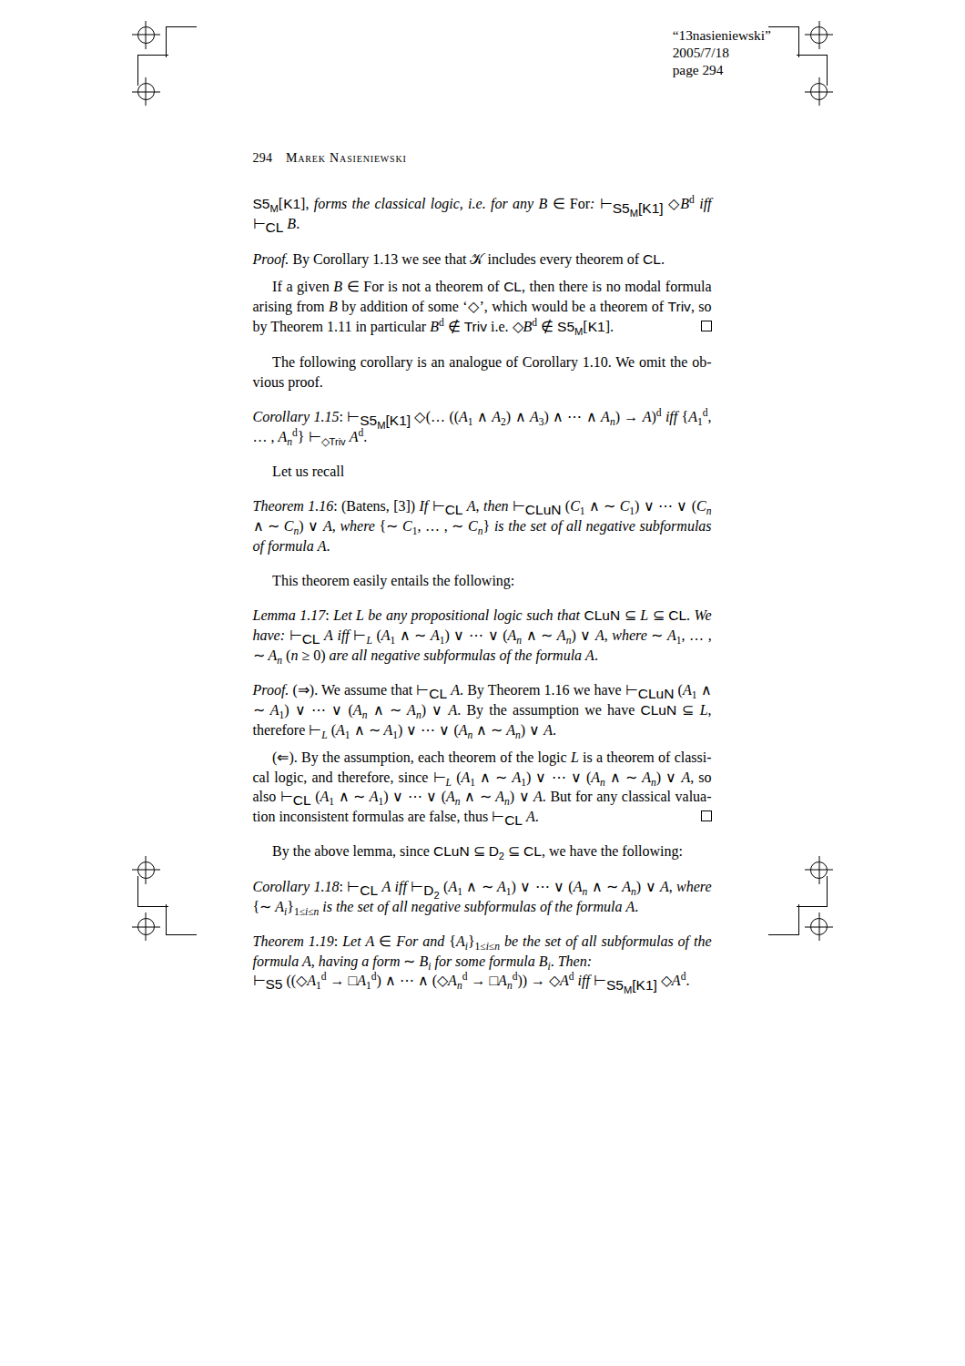“13nasieniewski”
2005/7/18
page 294
294 Marek Nasieniewski
S5M[K1], forms the classical logic, i.e. for any B ∈ For: ⊢S5M[K1] ◇Bd iff ⊢CL B.
Proof. By Corollary 1.13 we see that 𝒦 includes every theorem of CL.
If a given B ∈ For is not a theorem of CL, then there is no modal formula arising from B by addition of some ‘◇’, which would be a theorem of Triv, so by Theorem 1.11 in particular Bd ∉ Triv i.e. ◇Bd ∉ S5M[K1].
The following corollary is an analogue of Corollary 1.10. We omit the obvious proof.
Corollary 1.15: ⊢S5M[K1] ◇(… ((A1 ∧ A2) ∧ A3) ∧ ⋯ ∧ An) → A)d iff {A1d, … , And} ⊢◇Triv Ad.
Let us recall
Theorem 1.16: (Batens, [3]) If ⊢CL A, then ⊢CLuN (C1 ∧ ∼ C1) ∨ ⋯ ∨ (Cn ∧ ∼ Cn) ∨ A, where {∼ C1, … , ∼ Cn} is the set of all negative subformulas of formula A.
This theorem easily entails the following:
Lemma 1.17: Let L be any propositional logic such that CLuN ⊆ L ⊆ CL. We have: ⊢CL A iff ⊢L (A1 ∧ ∼ A1) ∨ ⋯ ∨ (An ∧ ∼ An) ∨ A, where ∼ A1, … , ∼ An (n ≥ 0) are all negative subformulas of the formula A.
Proof. (⇒). We assume that ⊢CL A. By Theorem 1.16 we have ⊢CLuN (A1 ∧ ∼ A1) ∨ ⋯ ∨ (An ∧ ∼ An) ∨ A. By the assumption we have CLuN ⊆ L, therefore ⊢L (A1 ∧ ∼ A1) ∨ ⋯ ∨ (An ∧ ∼ An) ∨ A.
(⇐). By the assumption, each theorem of the logic L is a theorem of classical logic, and therefore, since ⊢L (A1 ∧ ∼ A1) ∨ ⋯ ∨ (An ∧ ∼ An) ∨ A, so also ⊢CL (A1 ∧ ∼ A1) ∨ ⋯ ∨ (An ∧ ∼ An) ∨ A. But for any classical valuation inconsistent formulas are false, thus ⊢CL A.
By the above lemma, since CLuN ⊆ D2 ⊆ CL, we have the following:
Corollary 1.18: ⊢CL A iff ⊢D2 (A1 ∧ ∼ A1) ∨ ⋯ ∨ (An ∧ ∼ An) ∨ A, where {∼ Ai}1≤i≤n is the set of all negative subformulas of the formula A.
Theorem 1.19: Let A ∈ For and {Ai}1≤i≤n be the set of all subformulas of the formula A, having a form ∼ Bi for some formula Bi. Then:
⊢S5 ((◇A1d → □A1d) ∧ ⋯ ∧ (◇And → □And)) → ◇Ad iff ⊢S5M[K1] ◇Ad.